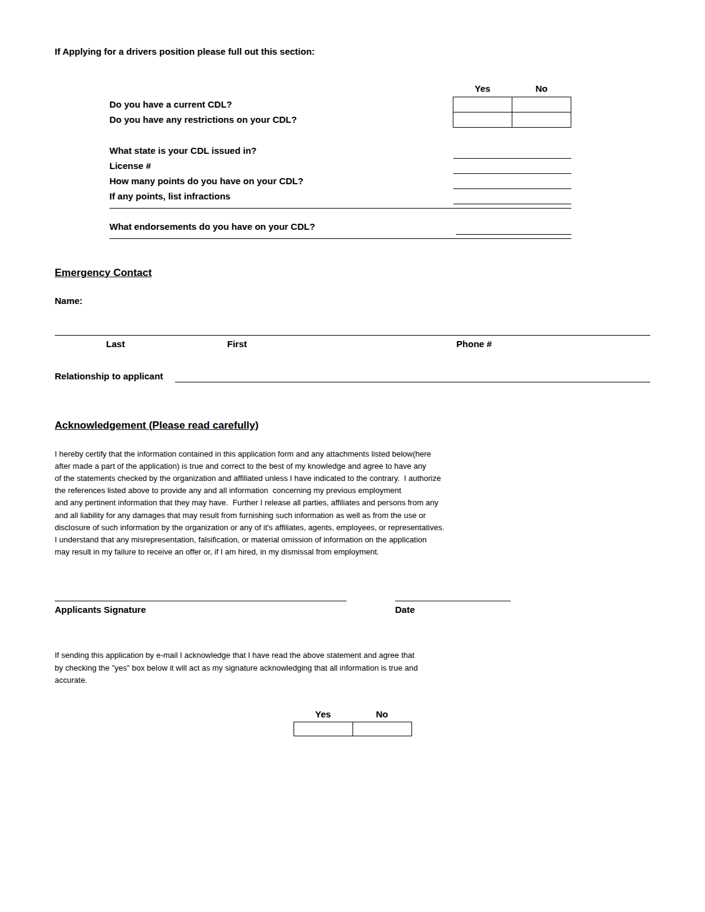If Applying for a drivers position please full out this section:
| | Yes | No |
| Do you have a current CDL? | | |
| Do you have any restrictions on your CDL? | | |
| What state is your CDL issued in? | |
| License # | |
| How many points do you have on your CDL? | |
| If any points, list infractions | |
| What endorsements do you have on your CDL? | |
Emergency Contact
Name:
Last First Phone #
Relationship to applicant
Acknowledgement (Please read carefully)
I hereby certify that the information contained in this application form and any attachments listed below(here
after made a part of the application) is true and correct to the best of my knowledge and agree to have any
of the statements checked by the organization and affiliated unless I have indicated to the contrary. I authorize
the references listed above to provide any and all information concerning my previous employment
and any pertinent information that they may have. Further I release all parties, affiliates and persons from any
and all liability for any damages that may result from furnishing such information as well as from the use or
disclosure of such information by the organization or any of it's affiliates, agents, employees, or representatives.
I understand that any misrepresentation, falsification, or material omission of information on the application
may result in my failure to receive an offer or, if I am hired, in my dismissal from employment.
Applicants Signature
Date
If sending this application by e-mail I acknowledge that I have read the above statement and agree that
by checking the "yes" box below it will act as my signature acknowledging that all information is true and
accurate.
| Yes | No |
| --- | --- |